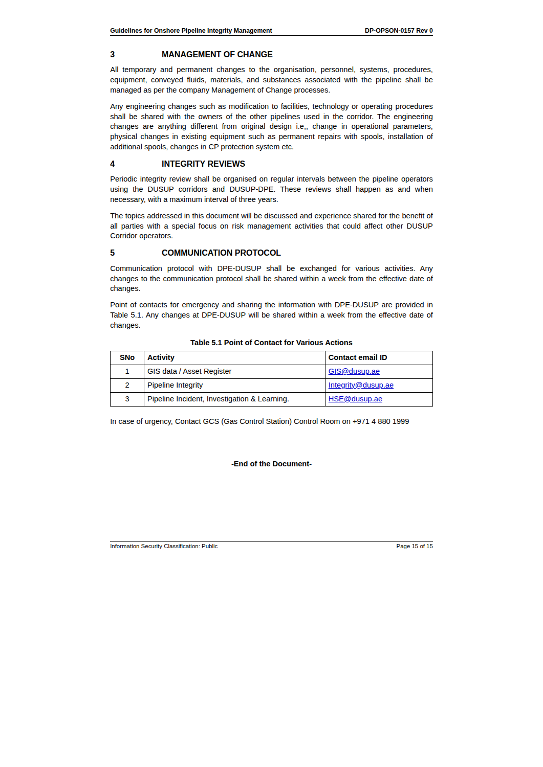Guidelines for Onshore Pipeline Integrity Management
DP-OPSON-0157 Rev 0
3 Management of Change
All temporary and permanent changes to the organisation, personnel, systems, procedures, equipment, conveyed fluids, materials, and substances associated with the pipeline shall be managed as per the company Management of Change processes.
Any engineering changes such as modification to facilities, technology or operating procedures shall be shared with the owners of the other pipelines used in the corridor. The engineering changes are anything different from original design i.e,, change in operational parameters, physical changes in existing equipment such as permanent repairs with spools, installation of additional spools, changes in CP protection system etc.
4 Integrity Reviews
Periodic integrity review shall be organised on regular intervals between the pipeline operators using the DUSUP corridors and DUSUP-DPE. These reviews shall happen as and when necessary, with a maximum interval of three years.
The topics addressed in this document will be discussed and experience shared for the benefit of all parties with a special focus on risk management activities that could affect other DUSUP Corridor operators.
5 Communication Protocol
Communication protocol with DPE-DUSUP shall be exchanged for various activities. Any changes to the communication protocol shall be shared within a week from the effective date of changes.
Point of contacts for emergency and sharing the information with DPE-DUSUP are provided in Table 5.1. Any changes at DPE-DUSUP will be shared within a week from the effective date of changes.
Table 5.1 Point of Contact for Various Actions
| SNo | Activity | Contact email ID |
| --- | --- | --- |
| 1 | GIS data / Asset Register | GIS@dusup.ae |
| 2 | Pipeline Integrity | Integrity@dusup.ae |
| 3 | Pipeline Incident, Investigation & Learning. | HSE@dusup.ae |
In case of urgency, Contact GCS (Gas Control Station) Control Room on +971 4 880 1999
-End of the Document-
Information Security Classification: Public
Page 15 of 15